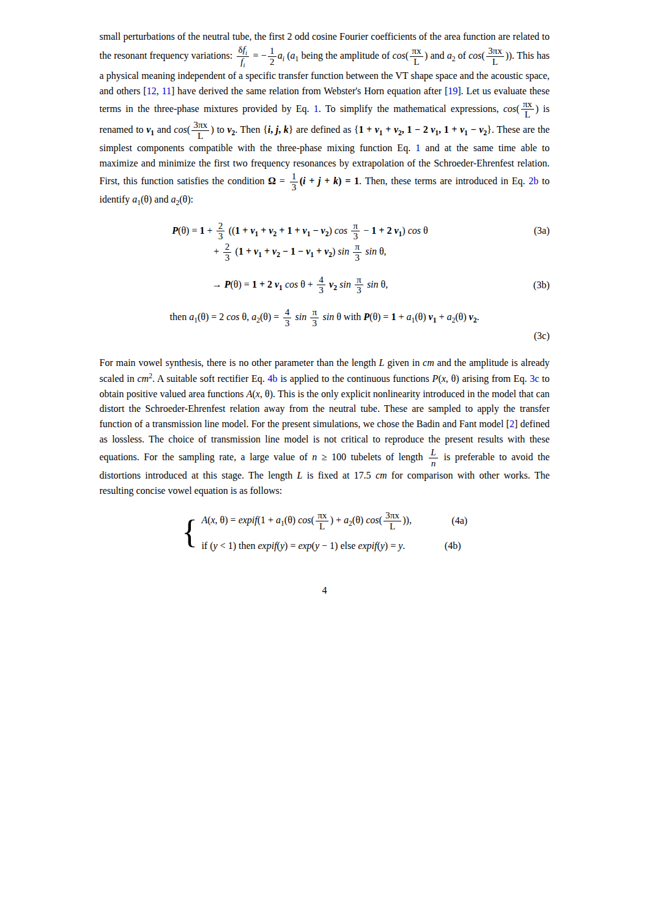small perturbations of the neutral tube, the first 2 odd cosine Fourier coefficients of the area function are related to the resonant frequency variations: δfi fi = −12 ai (a1 being the amplitude of cos(πx L) and a2 of cos(3πx L)). This has a physical meaning independent of a specific transfer function between the VT shape space and the acoustic space, and others [12, 11] have derived the same relation from Webster's Horn equation after [19]. Let us evaluate these terms in the three-phase mixtures provided by Eq. 1. To simplify the mathematical expressions, cos(πx L) is renamed to v1 and cos(3πx L) to v2. Then {i, j, k} are defined as {1 + v1 + v2, 1 − 2 v1, 1 + v1 − v2}. These are the simplest components compatible with the three-phase mixing function Eq. 1 and at the same time able to maximize and minimize the first two frequency resonances by extrapolation of the Schroeder-Ehrenfest relation. First, this function satisfies the condition Ω = 13(i + j + k) = 1. Then, these terms are introduced in Eq. 2b to identify a1(θ) and a2(θ):
P(θ) = 1 + 23 ((1 + v1 + v2 + 1 + v1 − v2) cos π 3 − 1 + 2 v1) cos θ
(3a)
+ 23 (1 + v1 + v2 − 1 − v1 + v2) sin π 3 sin θ,
→ P(θ) = 1 + 2 v1 cos θ + 43 v2 sin π 3 sin θ,
(3b)
then a1(θ) = 2 cos θ, a2(θ) = 43 sin π 3 sin θ with P(θ) = 1 + a1(θ) v1 + a2(θ) v2.
(3c)
For main vowel synthesis, there is no other parameter than the length L given in cm and the amplitude is already scaled in cm2. A suitable soft rectifier Eq. 4b is applied to the continuous functions P(x, θ) arising from Eq. 3c to obtain positive valued area functions A(x, θ). This is the only explicit nonlinearity introduced in the model that can distort the Schroeder-Ehrenfest relation away from the neutral tube. These are sampled to apply the transfer function of a transmission line model. For the present simulations, we chose the Badin and Fant model [2] defined as lossless. The choice of transmission line model is not critical to reproduce the present results with these equations. For the sampling rate, a large value of n ≥ 100 tubelets of length Ln is preferable to avoid the distortions introduced at this stage. The length L is fixed at 17.5 cm for comparison with other works. The resulting concise vowel equation is as follows:
{
A(x, θ) = expif(1 + a1(θ) cos(πx L) + a2(θ) cos(3πx L)), (4a)
if (y < 1) then expif(y) = exp(y − 1) else expif(y) = y. (4b)
4